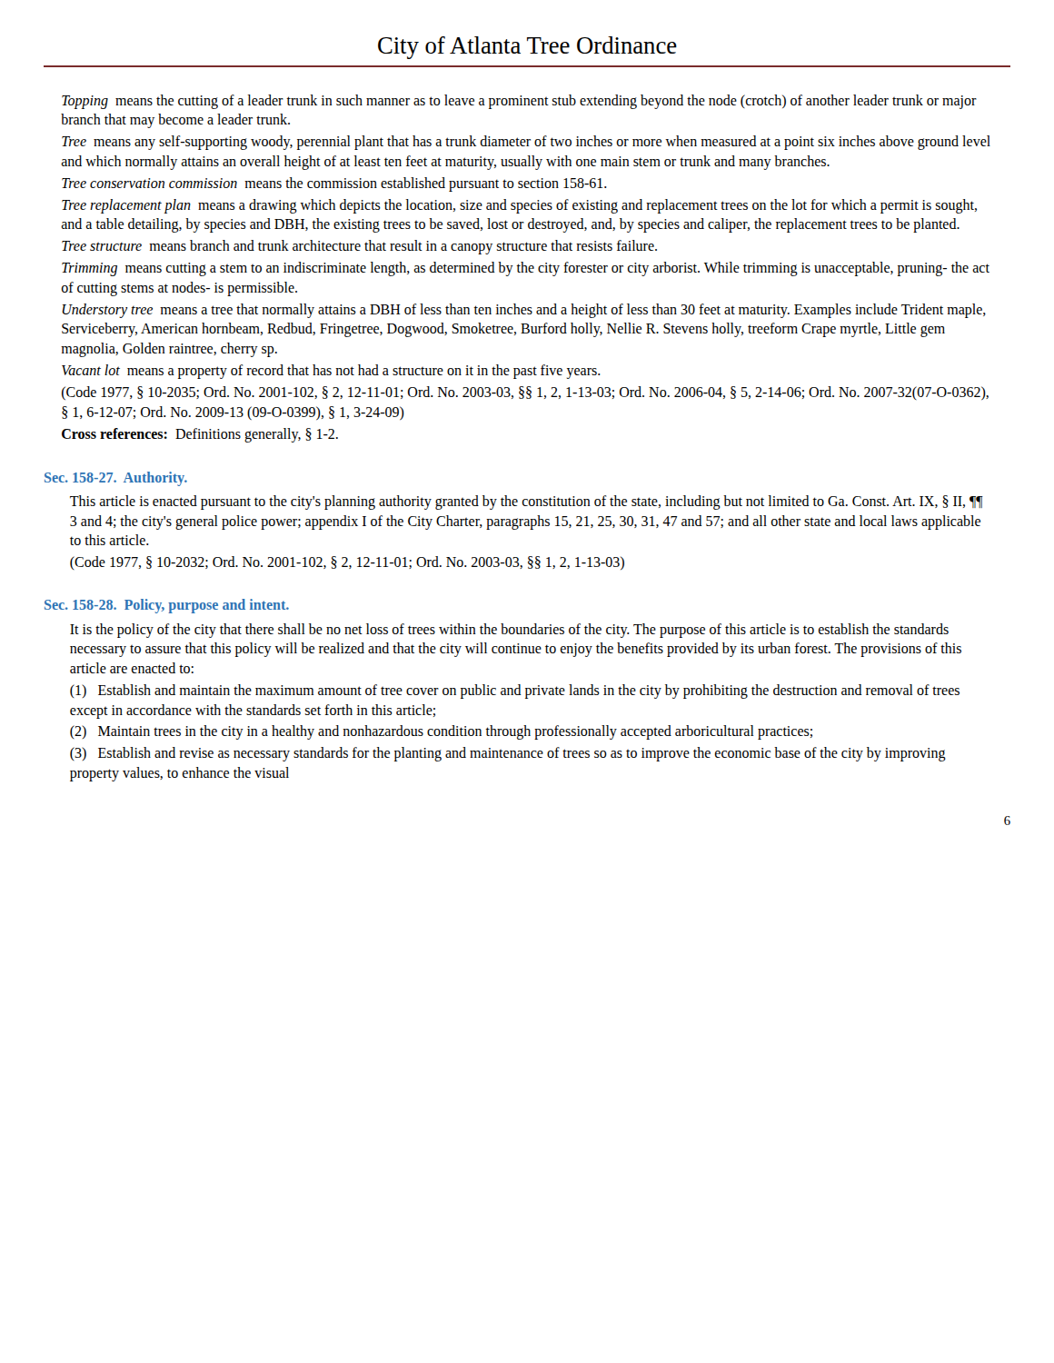City of Atlanta Tree Ordinance
Topping means the cutting of a leader trunk in such manner as to leave a prominent stub extending beyond the node (crotch) of another leader trunk or major branch that may become a leader trunk.
Tree means any self-supporting woody, perennial plant that has a trunk diameter of two inches or more when measured at a point six inches above ground level and which normally attains an overall height of at least ten feet at maturity, usually with one main stem or trunk and many branches.
Tree conservation commission means the commission established pursuant to section 158-61.
Tree replacement plan means a drawing which depicts the location, size and species of existing and replacement trees on the lot for which a permit is sought, and a table detailing, by species and DBH, the existing trees to be saved, lost or destroyed, and, by species and caliper, the replacement trees to be planted.
Tree structure means branch and trunk architecture that result in a canopy structure that resists failure.
Trimming means cutting a stem to an indiscriminate length, as determined by the city forester or city arborist. While trimming is unacceptable, pruning- the act of cutting stems at nodes- is permissible.
Understory tree means a tree that normally attains a DBH of less than ten inches and a height of less than 30 feet at maturity. Examples include Trident maple, Serviceberry, American hornbeam, Redbud, Fringetree, Dogwood, Smoketree, Burford holly, Nellie R. Stevens holly, treeform Crape myrtle, Little gem magnolia, Golden raintree, cherry sp.
Vacant lot means a property of record that has not had a structure on it in the past five years.
(Code 1977, § 10-2035; Ord. No. 2001-102, § 2, 12-11-01; Ord. No. 2003-03, §§ 1, 2, 1-13-03; Ord. No. 2006-04, § 5, 2-14-06; Ord. No. 2007-32(07-O-0362), § 1, 6-12-07; Ord. No. 2009-13 (09-O-0399), § 1, 3-24-09)
Cross references: Definitions generally, § 1-2.
Sec. 158-27. Authority.
This article is enacted pursuant to the city's planning authority granted by the constitution of the state, including but not limited to Ga. Const. Art. IX, § II, ¶¶ 3 and 4; the city's general police power; appendix I of the City Charter, paragraphs 15, 21, 25, 30, 31, 47 and 57; and all other state and local laws applicable to this article.
(Code 1977, § 10-2032; Ord. No. 2001-102, § 2, 12-11-01; Ord. No. 2003-03, §§ 1, 2, 1-13-03)
Sec. 158-28. Policy, purpose and intent.
It is the policy of the city that there shall be no net loss of trees within the boundaries of the city. The purpose of this article is to establish the standards necessary to assure that this policy will be realized and that the city will continue to enjoy the benefits provided by its urban forest. The provisions of this article are enacted to:
(1) Establish and maintain the maximum amount of tree cover on public and private lands in the city by prohibiting the destruction and removal of trees except in accordance with the standards set forth in this article;
(2) Maintain trees in the city in a healthy and nonhazardous condition through professionally accepted arboricultural practices;
(3) Establish and revise as necessary standards for the planting and maintenance of trees so as to improve the economic base of the city by improving property values, to enhance the visual
6